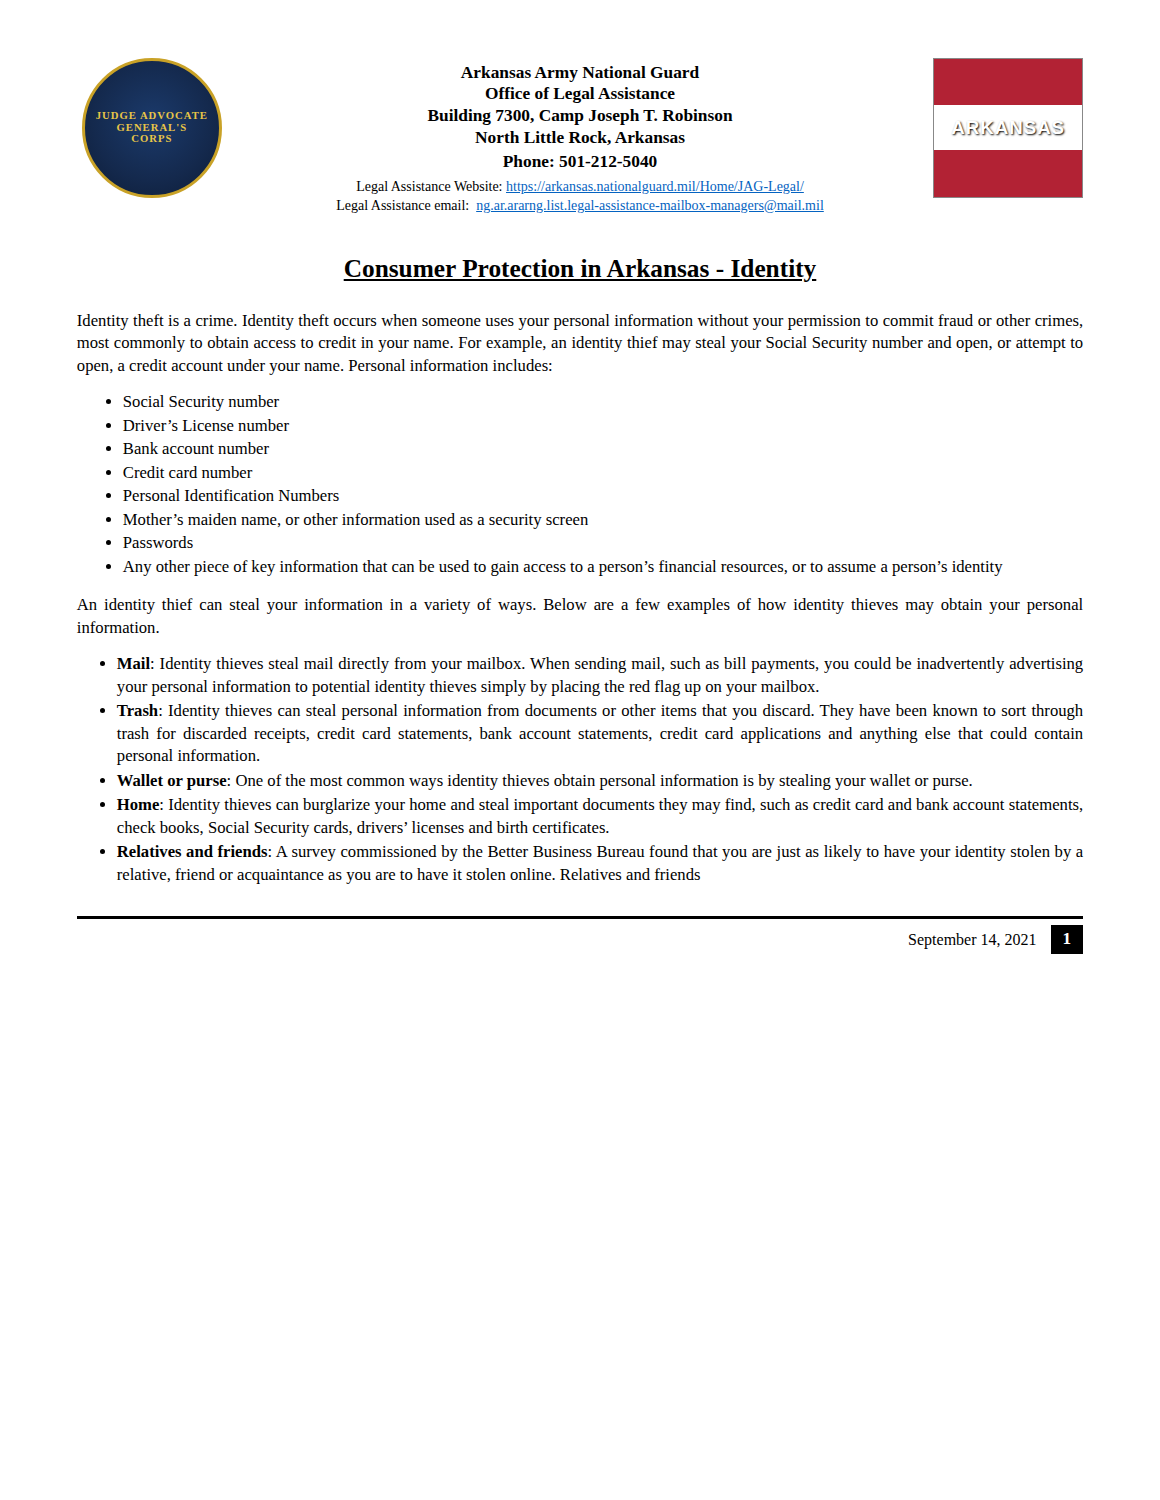JUDGE ADVOCATE
GENERAL'S
CORPS
Arkansas Army National Guard
Office of Legal Assistance
Building 7300, Camp Joseph T. Robinson
North Little Rock, Arkansas
Phone: 501-212-5040
Legal Assistance Website: https://arkansas.nationalguard.mil/Home/JAG-Legal/
Legal Assistance email: ng.ar.ararng.list.legal-assistance-mailbox-managers@mail.mil
ARKANSAS
Consumer Protection in Arkansas - Identity
Identity theft is a crime. Identity theft occurs when someone uses your personal information without your permission to commit fraud or other crimes, most commonly to obtain access to credit in your name. For example, an identity thief may steal your Social Security number and open, or attempt to open, a credit account under your name. Personal information includes:
Social Security number
Driver’s License number
Bank account number
Credit card number
Personal Identification Numbers
Mother’s maiden name, or other information used as a security screen
Passwords
Any other piece of key information that can be used to gain access to a person’s financial resources, or to assume a person’s identity
An identity thief can steal your information in a variety of ways. Below are a few examples of how identity thieves may obtain your personal information.
Mail: Identity thieves steal mail directly from your mailbox. When sending mail, such as bill payments, you could be inadvertently advertising your personal information to potential identity thieves simply by placing the red flag up on your mailbox.
Trash: Identity thieves can steal personal information from documents or other items that you discard. They have been known to sort through trash for discarded receipts, credit card statements, bank account statements, credit card applications and anything else that could contain personal information.
Wallet or purse: One of the most common ways identity thieves obtain personal information is by stealing your wallet or purse.
Home: Identity thieves can burglarize your home and steal important documents they may find, such as credit card and bank account statements, check books, Social Security cards, drivers’ licenses and birth certificates.
Relatives and friends: A survey commissioned by the Better Business Bureau found that you are just as likely to have your identity stolen by a relative, friend or acquaintance as you are to have it stolen online. Relatives and friends
September 14, 2021 1